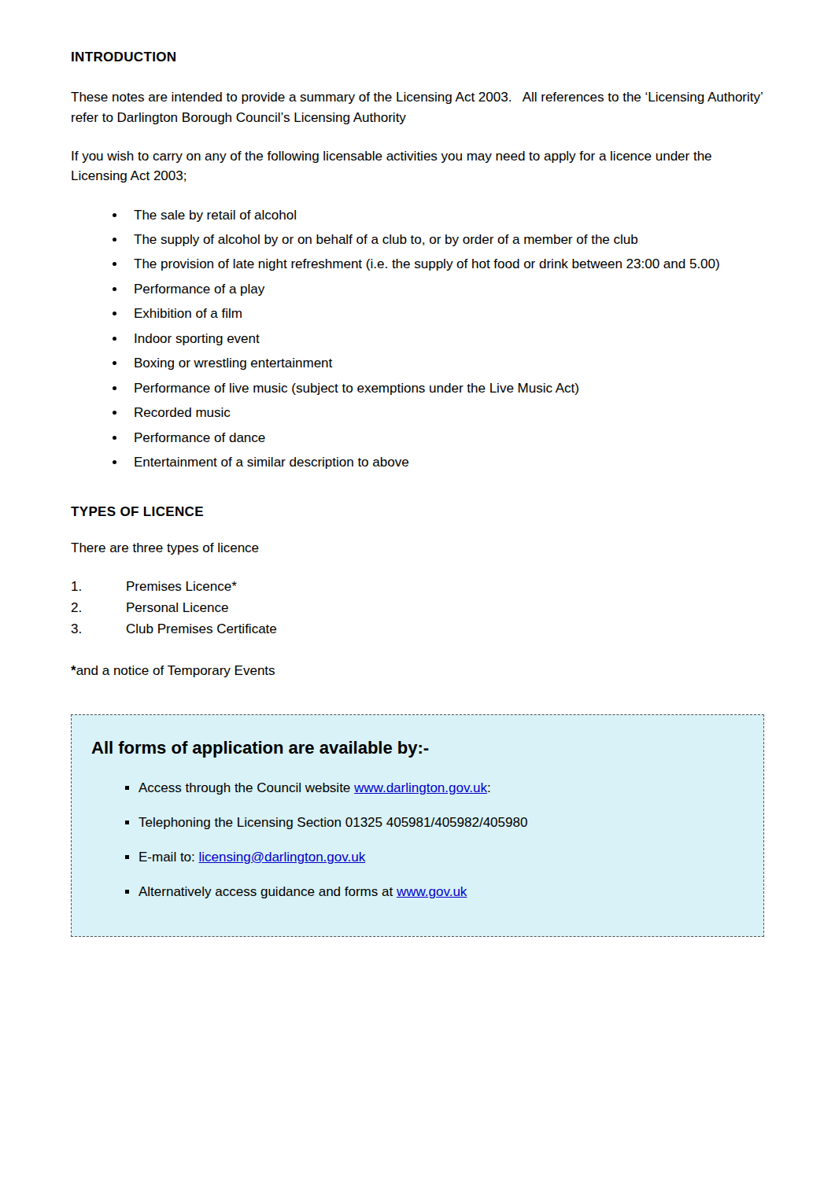INTRODUCTION
These notes are intended to provide a summary of the Licensing Act 2003. All references to the ‘Licensing Authority’ refer to Darlington Borough Council’s Licensing Authority
If you wish to carry on any of the following licensable activities you may need to apply for a licence under the Licensing Act 2003;
The sale by retail of alcohol
The supply of alcohol by or on behalf of a club to, or by order of a member of the club
The provision of late night refreshment (i.e. the supply of hot food or drink between 23:00 and 5.00)
Performance of a play
Exhibition of a film
Indoor sporting event
Boxing or wrestling entertainment
Performance of live music (subject to exemptions under the Live Music Act)
Recorded music
Performance of dance
Entertainment of a similar description to above
TYPES OF LICENCE
There are three types of licence
Premises Licence*
Personal Licence
Club Premises Certificate
*and a notice of Temporary Events
All forms of application are available by:-
Access through the Council website www.darlington.gov.uk:
Telephoning the Licensing Section 01325 405981/405982/405980
E-mail to: licensing@darlington.gov.uk
Alternatively access guidance and forms at www.gov.uk